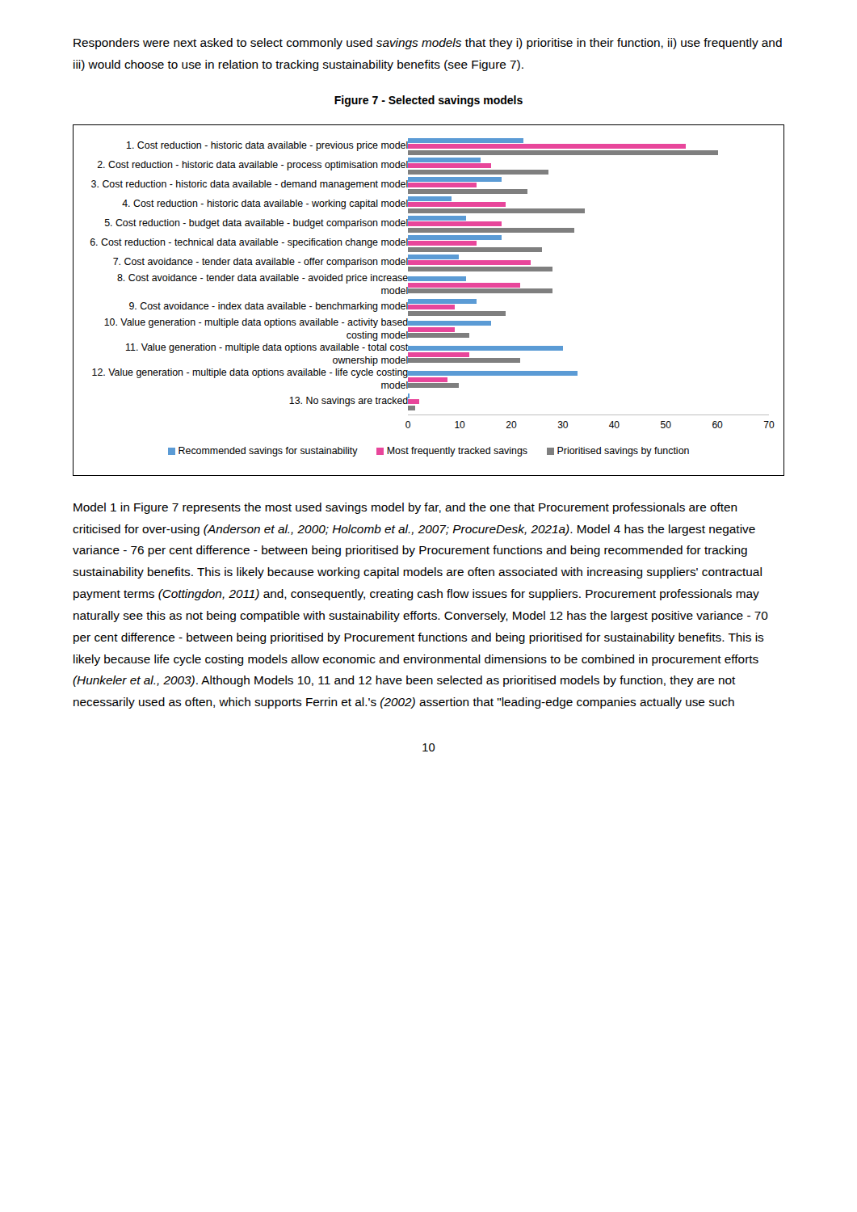Responders were next asked to select commonly used savings models that they i) prioritise in their function, ii) use frequently and iii) would choose to use in relation to tracking sustainability benefits (see Figure 7).
Figure 7 - Selected savings models
| 1. Cost reduction - historic data available - previous price model | |
| 2. Cost reduction - historic data available - process optimisation model | |
| 3. Cost reduction - historic data available - demand management model | |
| 4. Cost reduction - historic data available - working capital model | |
| 5. Cost reduction - budget data available - budget comparison model | |
| 6. Cost reduction - technical data available - specification change model | |
| 7. Cost avoidance - tender data available - offer comparison model | |
| 8. Cost avoidance - tender data available - avoided price increase model | |
| 9. Cost avoidance - index data available - benchmarking model | |
| 10. Value generation - multiple data options available - activity based costing model | |
| 11. Value generation - multiple data options available - total cost ownership model | |
| 12. Value generation - multiple data options available - life cycle costing model | |
| 13. No savings are tracked | |
| | 0 10 20 30 40 50 60 70 |
Recommended savings for sustainability Most frequently tracked savings Prioritised savings by function
Model 1 in Figure 7 represents the most used savings model by far, and the one that Procurement professionals are often criticised for over-using (Anderson et al., 2000; Holcomb et al., 2007; ProcureDesk, 2021a). Model 4 has the largest negative variance - 76 per cent difference - between being prioritised by Procurement functions and being recommended for tracking sustainability benefits. This is likely because working capital models are often associated with increasing suppliers' contractual payment terms (Cottingdon, 2011) and, consequently, creating cash flow issues for suppliers. Procurement professionals may naturally see this as not being compatible with sustainability efforts. Conversely, Model 12 has the largest positive variance - 70 per cent difference - between being prioritised by Procurement functions and being prioritised for sustainability benefits. This is likely because life cycle costing models allow economic and environmental dimensions to be combined in procurement efforts (Hunkeler et al., 2003). Although Models 10, 11 and 12 have been selected as prioritised models by function, they are not necessarily used as often, which supports Ferrin et al.'s (2002) assertion that "leading-edge companies actually use such
10